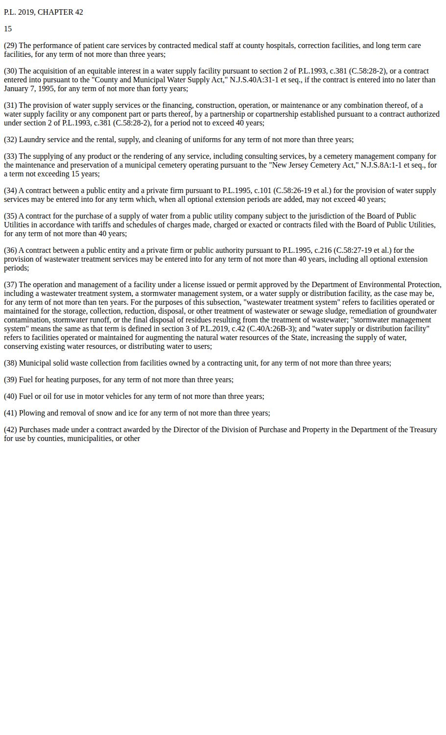P.L. 2019, CHAPTER 42
15
(29) The performance of patient care services by contracted medical staff at county hospitals, correction facilities, and long term care facilities, for any term of not more than three years;
(30) The acquisition of an equitable interest in a water supply facility pursuant to section 2 of P.L.1993, c.381 (C.58:28-2), or a contract entered into pursuant to the "County and Municipal Water Supply Act," N.J.S.40A:31-1 et seq., if the contract is entered into no later than January 7, 1995, for any term of not more than forty years;
(31) The provision of water supply services or the financing, construction, operation, or maintenance or any combination thereof, of a water supply facility or any component part or parts thereof, by a partnership or copartnership established pursuant to a contract authorized under section 2 of P.L.1993, c.381 (C.58:28-2), for a period not to exceed 40 years;
(32) Laundry service and the rental, supply, and cleaning of uniforms for any term of not more than three years;
(33) The supplying of any product or the rendering of any service, including consulting services, by a cemetery management company for the maintenance and preservation of a municipal cemetery operating pursuant to the "New Jersey Cemetery Act," N.J.S.8A:1-1 et seq., for a term not exceeding 15 years;
(34) A contract between a public entity and a private firm pursuant to P.L.1995, c.101 (C.58:26-19 et al.) for the provision of water supply services may be entered into for any term which, when all optional extension periods are added, may not exceed 40 years;
(35) A contract for the purchase of a supply of water from a public utility company subject to the jurisdiction of the Board of Public Utilities in accordance with tariffs and schedules of charges made, charged or exacted or contracts filed with the Board of Public Utilities, for any term of not more than 40 years;
(36) A contract between a public entity and a private firm or public authority pursuant to P.L.1995, c.216 (C.58:27-19 et al.) for the provision of wastewater treatment services may be entered into for any term of not more than 40 years, including all optional extension periods;
(37) The operation and management of a facility under a license issued or permit approved by the Department of Environmental Protection, including a wastewater treatment system, a stormwater management system, or a water supply or distribution facility, as the case may be, for any term of not more than ten years. For the purposes of this subsection, "wastewater treatment system" refers to facilities operated or maintained for the storage, collection, reduction, disposal, or other treatment of wastewater or sewage sludge, remediation of groundwater contamination, stormwater runoff, or the final disposal of residues resulting from the treatment of wastewater; "stormwater management system" means the same as that term is defined in section 3 of P.L.2019, c.42 (C.40A:26B-3); and "water supply or distribution facility" refers to facilities operated or maintained for augmenting the natural water resources of the State, increasing the supply of water, conserving existing water resources, or distributing water to users;
(38) Municipal solid waste collection from facilities owned by a contracting unit, for any term of not more than three years;
(39) Fuel for heating purposes, for any term of not more than three years;
(40) Fuel or oil for use in motor vehicles for any term of not more than three years;
(41) Plowing and removal of snow and ice for any term of not more than three years;
(42) Purchases made under a contract awarded by the Director of the Division of Purchase and Property in the Department of the Treasury for use by counties, municipalities, or other